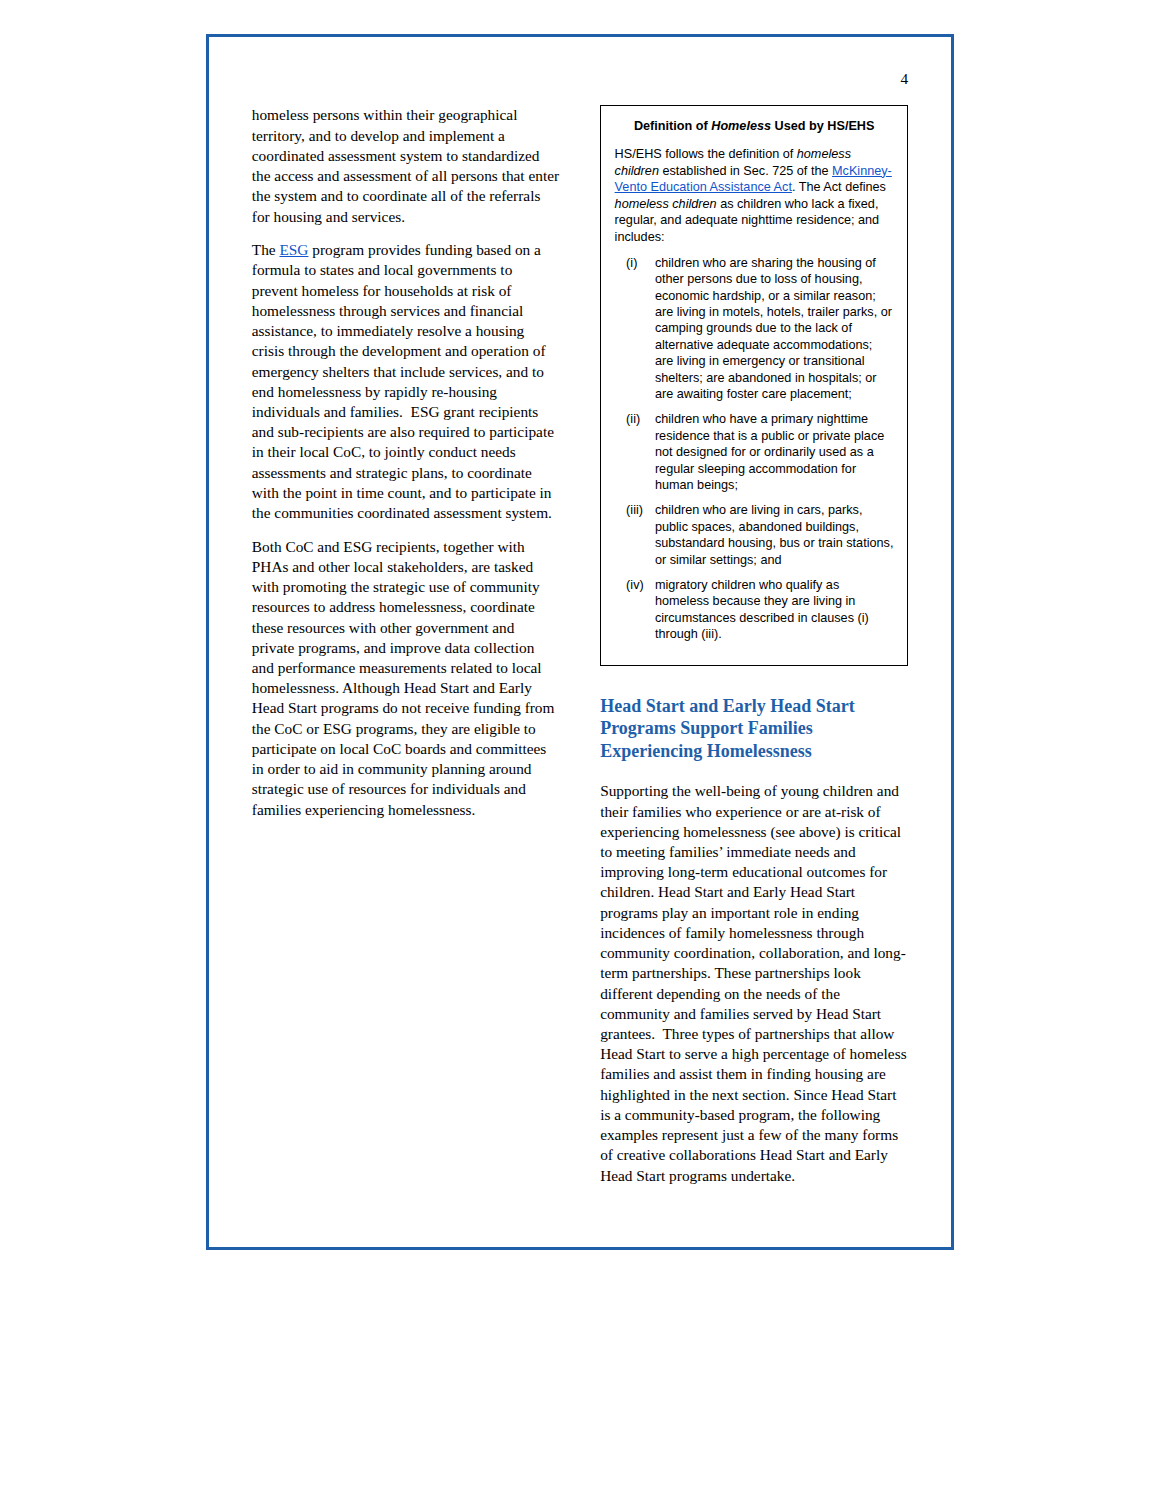4
homeless persons within their geographical territory, and to develop and implement a coordinated assessment system to standardized the access and assessment of all persons that enter the system and to coordinate all of the referrals for housing and services.
The ESG program provides funding based on a formula to states and local governments to prevent homeless for households at risk of homelessness through services and financial assistance, to immediately resolve a housing crisis through the development and operation of emergency shelters that include services, and to end homelessness by rapidly re-housing individuals and families. ESG grant recipients and sub-recipients are also required to participate in their local CoC, to jointly conduct needs assessments and strategic plans, to coordinate with the point in time count, and to participate in the communities coordinated assessment system.
Both CoC and ESG recipients, together with PHAs and other local stakeholders, are tasked with promoting the strategic use of community resources to address homelessness, coordinate these resources with other government and private programs, and improve data collection and performance measurements related to local homelessness. Although Head Start and Early Head Start programs do not receive funding from the CoC or ESG programs, they are eligible to participate on local CoC boards and committees in order to aid in community planning around strategic use of resources for individuals and families experiencing homelessness.
Definition of Homeless Used by HS/EHS
HS/EHS follows the definition of homeless children established in Sec. 725 of the McKinney-Vento Education Assistance Act. The Act defines homeless children as children who lack a fixed, regular, and adequate nighttime residence; and includes:
(i) children who are sharing the housing of other persons due to loss of housing, economic hardship, or a similar reason; are living in motels, hotels, trailer parks, or camping grounds due to the lack of alternative adequate accommodations; are living in emergency or transitional shelters; are abandoned in hospitals; or are awaiting foster care placement;
(ii) children who have a primary nighttime residence that is a public or private place not designed for or ordinarily used as a regular sleeping accommodation for human beings;
(iii) children who are living in cars, parks, public spaces, abandoned buildings, substandard housing, bus or train stations, or similar settings; and
(iv) migratory children who qualify as homeless because they are living in circumstances described in clauses (i) through (iii).
Head Start and Early Head Start Programs Support Families Experiencing Homelessness
Supporting the well-being of young children and their families who experience or are at-risk of experiencing homelessness (see above) is critical to meeting families’ immediate needs and improving long-term educational outcomes for children. Head Start and Early Head Start programs play an important role in ending incidences of family homelessness through community coordination, collaboration, and long-term partnerships. These partnerships look different depending on the needs of the community and families served by Head Start grantees. Three types of partnerships that allow Head Start to serve a high percentage of homeless families and assist them in finding housing are highlighted in the next section. Since Head Start is a community-based program, the following examples represent just a few of the many forms of creative collaborations Head Start and Early Head Start programs undertake.